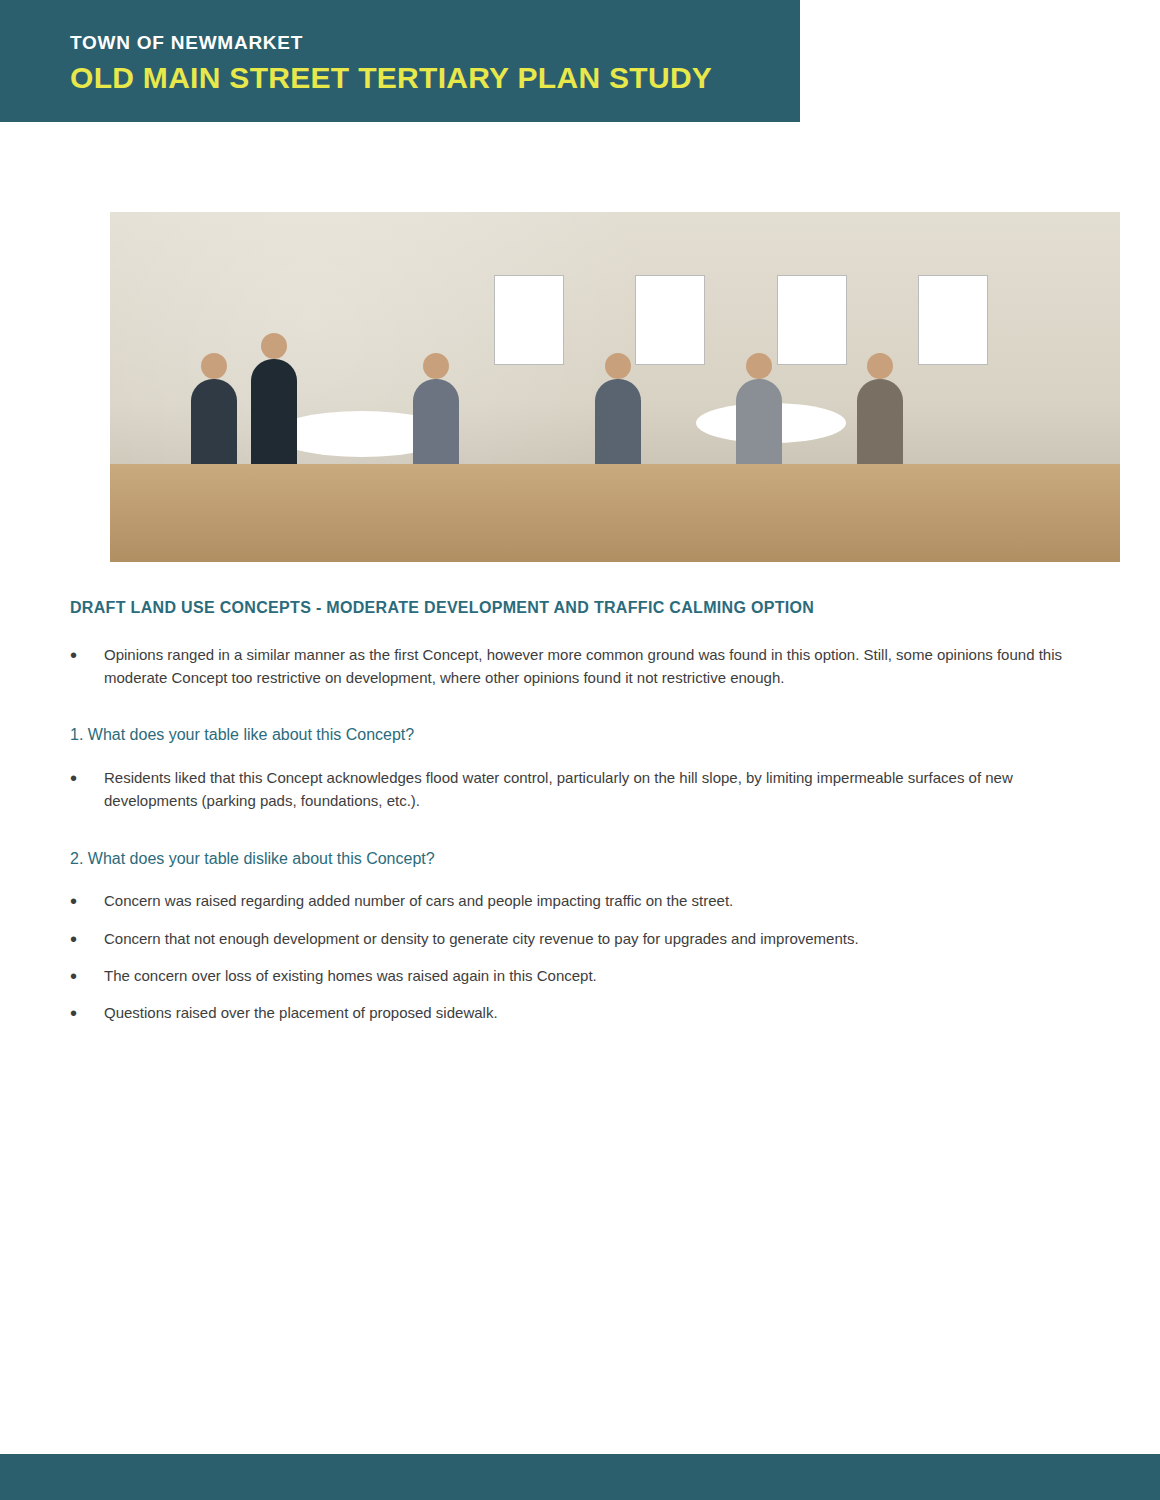Town of Newmarket
Old Main Street Tertiary Plan Study
Draft Land Use Concepts - Moderate Development and Traffic Calming Option
Opinions ranged in a similar manner as the first Concept, however more common ground was found in this option. Still, some opinions found this moderate Concept too restrictive on development, where other opinions found it not restrictive enough.
1. What does your table like about this Concept?
Residents liked that this Concept acknowledges flood water control, particularly on the hill slope, by limiting impermeable surfaces of new developments (parking pads, foundations, etc.).
2. What does your table dislike about this Concept?
Concern was raised regarding added number of cars and people impacting traffic on the street.
Concern that not enough development or density to generate city revenue to pay for upgrades and improvements.
The concern over loss of existing homes was raised again in this Concept.
Questions raised over the placement of proposed sidewalk.